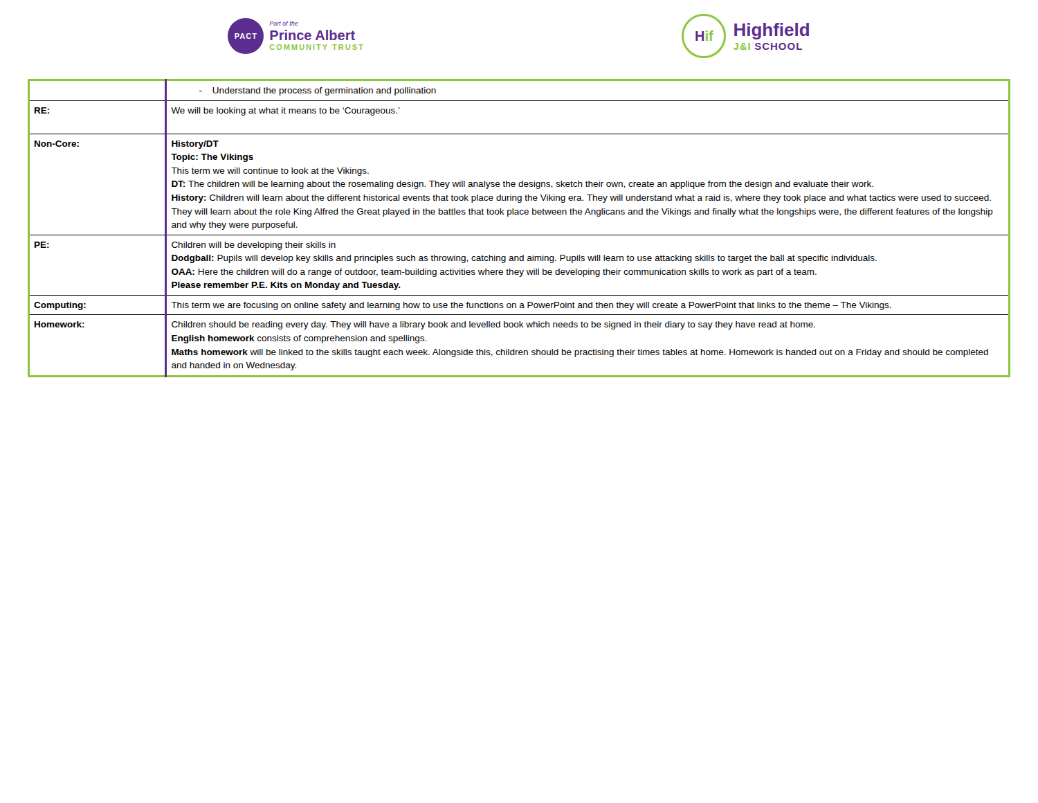PACT
Part of the
Prince Albert
COMMUNITY TRUST
Hif
Highfield
J&I SCHOOL
| | - Understand the process of germination and pollination |
| RE: | We will be looking at what it means to be ‘Courageous.’ |
| Non-Core: | History/DT Topic: The Vikings This term we will continue to look at the Vikings. DT: The children will be learning about the rosemaling design. They will analyse the designs, sketch their own, create an applique from the design and evaluate their work. History: Children will learn about the different historical events that took place during the Viking era. They will understand what a raid is, where they took place and what tactics were used to succeed. They will learn about the role King Alfred the Great played in the battles that took place between the Anglicans and the Vikings and finally what the longships were, the different features of the longship and why they were purposeful. |
| PE: | Children will be developing their skills in Dodgball: Pupils will develop key skills and principles such as throwing, catching and aiming. Pupils will learn to use attacking skills to target the ball at specific individuals. OAA: Here the children will do a range of outdoor, team-building activities where they will be developing their communication skills to work as part of a team. Please remember P.E. Kits on Monday and Tuesday. |
| Computing: | This term we are focusing on online safety and learning how to use the functions on a PowerPoint and then they will create a PowerPoint that links to the theme – The Vikings. |
| Homework: | Children should be reading every day. They will have a library book and levelled book which needs to be signed in their diary to say they have read at home. English homework consists of comprehension and spellings. Maths homework will be linked to the skills taught each week. Alongside this, children should be practising their times tables at home. Homework is handed out on a Friday and should be completed and handed in on Wednesday. |